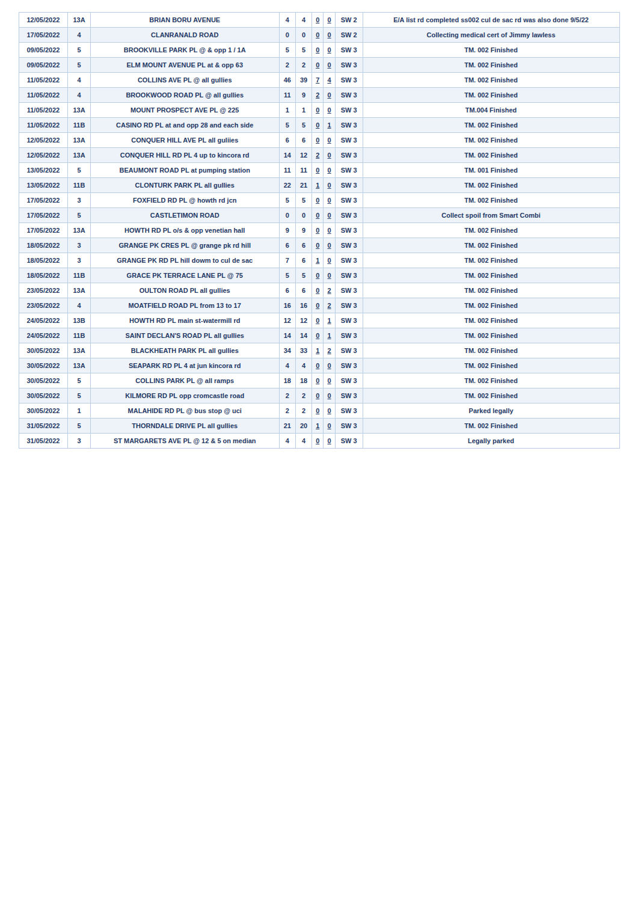| 12/05/2022 | 13A | BRIAN BORU AVENUE | 4 | 4 | 0 | 0 | SW 2 | E/A list rd completed ss002 cul de sac rd was also done 9/5/22 |
| 17/05/2022 | 4 | CLANRANALD ROAD | 0 | 0 | 0 | 0 | SW 2 | Collecting medical cert of Jimmy lawless |
| 09/05/2022 | 5 | BROOKVILLE PARK PL @ & opp 1 / 1A | 5 | 5 | 0 | 0 | SW 3 | TM. 002 Finished |
| 09/05/2022 | 5 | ELM MOUNT AVENUE PL at & opp 63 | 2 | 2 | 0 | 0 | SW 3 | TM. 002 Finished |
| 11/05/2022 | 4 | COLLINS AVE PL @ all gullies | 46 | 39 | 7 | 4 | SW 3 | TM. 002 Finished |
| 11/05/2022 | 4 | BROOKWOOD ROAD PL @ all gullies | 11 | 9 | 2 | 0 | SW 3 | TM. 002 Finished |
| 11/05/2022 | 13A | MOUNT PROSPECT AVE PL @ 225 | 1 | 1 | 0 | 0 | SW 3 | TM.004 Finished |
| 11/05/2022 | 11B | CASINO RD PL at and opp 28 and each side | 5 | 5 | 0 | 1 | SW 3 | TM. 002 Finished |
| 12/05/2022 | 13A | CONQUER HILL AVE PL all guliies | 6 | 6 | 0 | 0 | SW 3 | TM. 002 Finished |
| 12/05/2022 | 13A | CONQUER HILL RD PL 4 up to kincora rd | 14 | 12 | 2 | 0 | SW 3 | TM. 002 Finished |
| 13/05/2022 | 5 | BEAUMONT ROAD PL at pumping station | 11 | 11 | 0 | 0 | SW 3 | TM. 001 Finished |
| 13/05/2022 | 11B | CLONTURK PARK PL all gullies | 22 | 21 | 1 | 0 | SW 3 | TM. 002 Finished |
| 17/05/2022 | 3 | FOXFIELD RD PL @ howth rd jcn | 5 | 5 | 0 | 0 | SW 3 | TM. 002 Finished |
| 17/05/2022 | 5 | CASTLETIMON ROAD | 0 | 0 | 0 | 0 | SW 3 | Collect spoil from Smart Combi |
| 17/05/2022 | 13A | HOWTH RD PL o/s & opp venetian hall | 9 | 9 | 0 | 0 | SW 3 | TM. 002 Finished |
| 18/05/2022 | 3 | GRANGE PK CRES PL @ grange pk rd hill | 6 | 6 | 0 | 0 | SW 3 | TM. 002 Finished |
| 18/05/2022 | 3 | GRANGE PK RD PL hill dowm to cul de sac | 7 | 6 | 1 | 0 | SW 3 | TM. 002 Finished |
| 18/05/2022 | 11B | GRACE PK TERRACE LANE PL @ 75 | 5 | 5 | 0 | 0 | SW 3 | TM. 002 Finished |
| 23/05/2022 | 13A | OULTON ROAD PL all gullies | 6 | 6 | 0 | 2 | SW 3 | TM. 002 Finished |
| 23/05/2022 | 4 | MOATFIELD ROAD PL from 13 to 17 | 16 | 16 | 0 | 2 | SW 3 | TM. 002 Finished |
| 24/05/2022 | 13B | HOWTH RD PL main st-watermill rd | 12 | 12 | 0 | 1 | SW 3 | TM. 002 Finished |
| 24/05/2022 | 11B | SAINT DECLAN'S ROAD PL all gullies | 14 | 14 | 0 | 1 | SW 3 | TM. 002 Finished |
| 30/05/2022 | 13A | BLACKHEATH PARK PL all gullies | 34 | 33 | 1 | 2 | SW 3 | TM. 002 Finished |
| 30/05/2022 | 13A | SEAPARK RD PL 4 at jun kincora rd | 4 | 4 | 0 | 0 | SW 3 | TM. 002 Finished |
| 30/05/2022 | 5 | COLLINS PARK PL @ all ramps | 18 | 18 | 0 | 0 | SW 3 | TM. 002 Finished |
| 30/05/2022 | 5 | KILMORE RD PL opp cromcastle road | 2 | 2 | 0 | 0 | SW 3 | TM. 002 Finished |
| 30/05/2022 | 1 | MALAHIDE RD PL @ bus stop @ uci | 2 | 2 | 0 | 0 | SW 3 | Parked legally |
| 31/05/2022 | 5 | THORNDALE DRIVE PL all gullies | 21 | 20 | 1 | 0 | SW 3 | TM. 002 Finished |
| 31/05/2022 | 3 | ST MARGARETS AVE PL @ 12 & 5 on median | 4 | 4 | 0 | 0 | SW 3 | Legally parked |